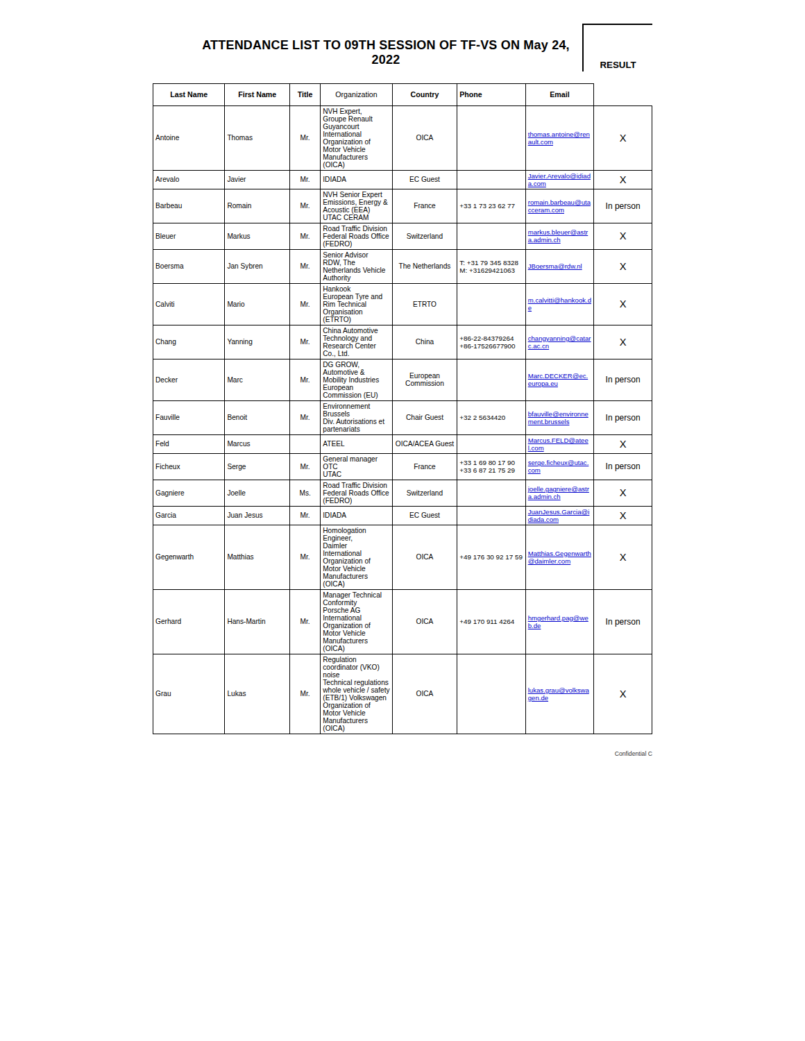ATTENDANCE LIST TO 09TH SESSION OF TF-VS ON May 24, 2022
RESULT
| Last Name | First Name | Title | Organization | Country | Phone | Email | |
| --- | --- | --- | --- | --- | --- | --- | --- |
| Antoine | Thomas | Mr. | NVH Expert, Groupe Renault Guyancourt International Organization of Motor Vehicle Manufacturers (OICA) | OICA | | thomas.antoine@renault.com | X |
| Arevalo | Javier | Mr. | IDIADA | EC Guest | | Javier.Arevalo@idiada.com | X |
| Barbeau | Romain | Mr. | NVH Senior Expert Emissions, Energy & Acoustic (EEA) UTAC CERAM | France | +33 1 73 23 62 77 | romain.barbeau@utacceram.com | In person |
| Bleuer | Markus | Mr. | Road Traffic Division Federal Roads Office (FEDRO) | Switzerland | | markus.bleuer@astra.admin.ch | X |
| Boersma | Jan Sybren | Mr. | Senior Advisor RDW, The Netherlands Vehicle Authority | The Netherlands | T: +31 79 345 8328 M: +31629421063 | JBoersma@rdw.nl | X |
| Calviti | Mario | Mr. | Hankook European Tyre and Rim Technical Organisation (ETRTO) | ETRTO | | m.calvitti@hankook.de | X |
| Chang | Yanning | Mr. | China Automotive Technology and Research Center Co., Ltd. | China | +86-22-84379264 +86-17526677900 | changyanning@catarc.ac.cn | X |
| Decker | Marc | Mr. | DG GROW, Automotive & Mobility Industries European Commission (EU) | European Commission | | Marc.DECKER@ec.europa.eu | In person |
| Fauville | Benoit | Mr. | Environnement Brussels Div. Autorisations et partenariats | Chair Guest | +32 2 5634420 | bfauville@environnement.brussels | In person |
| Feld | Marcus | | ATEEL | OICA/ACEA Guest | | Marcus.FELD@ateel.com | X |
| Ficheux | Serge | Mr. | General manager OTC UTAC | France | +33 1 69 80 17 90 +33 6 87 21 75 29 | serge.ficheux@utac.com | In person |
| Gagniere | Joelle | Ms. | Road Traffic Division Federal Roads Office (FEDRO) | Switzerland | | joelle.gagniere@astra.admin.ch | X |
| Garcia | Juan Jesus | Mr. | IDIADA | EC Guest | | JuanJesus.Garcia@idiada.com | X |
| Gegenwarth | Matthias | Mr. | Homologation Engineer, Daimler International Organization of Motor Vehicle Manufacturers (OICA) | OICA | +49 176 30 92 17 59 | Matthias.Gegenwarth@daimler.com | X |
| Gerhard | Hans-Martin | Mr. | Manager Technical Conformity Porsche AG International Organization of Motor Vehicle Manufacturers (OICA) | OICA | +49 170 911 4264 | hmgerhard.pag@web.de | In person |
| Grau | Lukas | Mr. | Regulation coordinator (VKO) noise Technical regulations whole vehicle / safety (ETB/1) Volkswagen Organization of Motor Vehicle Manufacturers (OICA) | OICA | | lukas.grau@volkswagen.de | X |
Confidential C